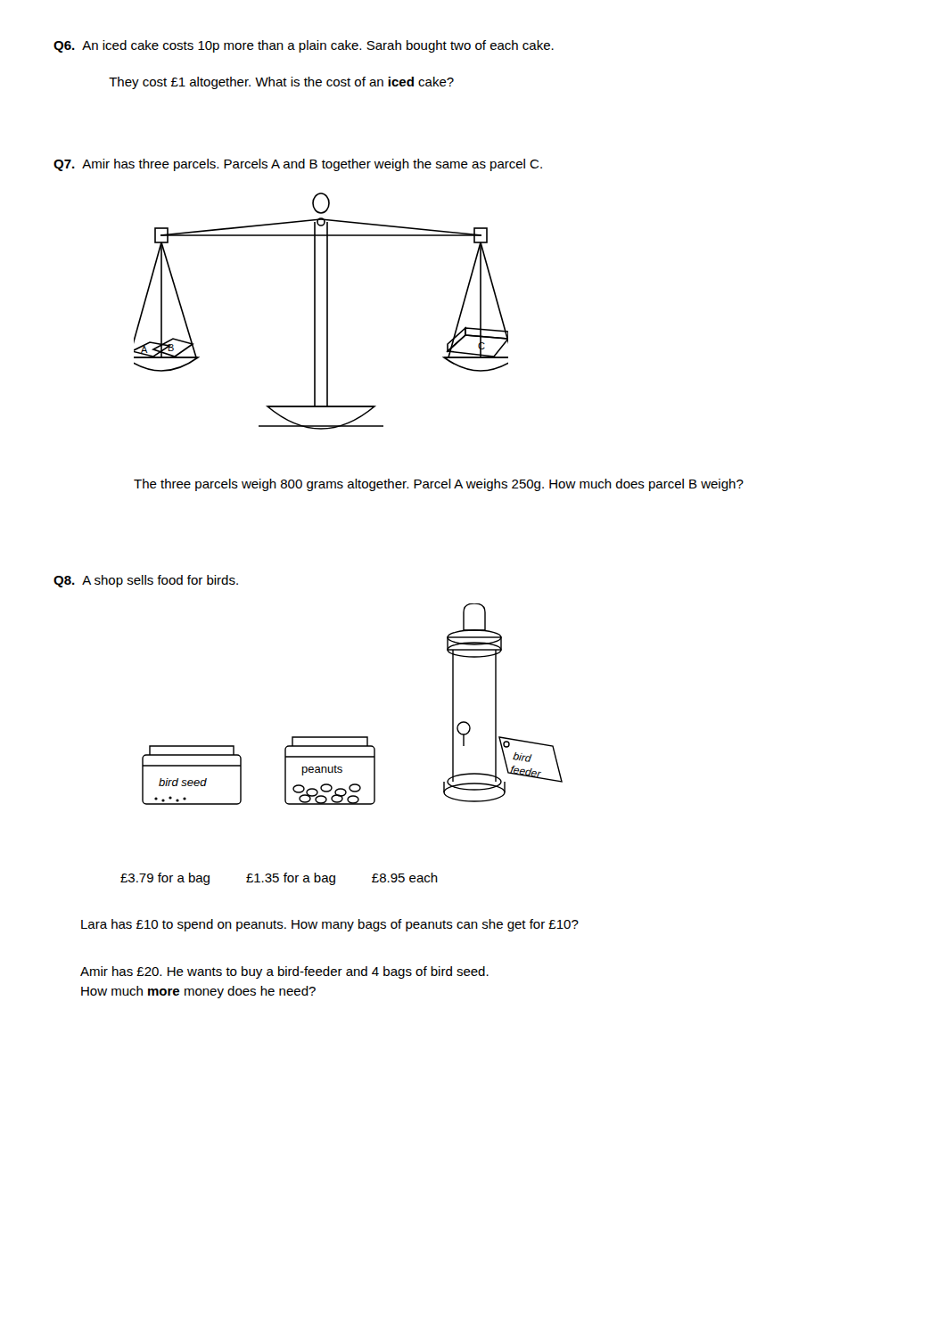Q6.
An iced cake costs 10p more than a plain cake. Sarah bought two of each cake.
They cost £1 altogether. What is the cost of an iced cake?
Q7.
Amir has three parcels. Parcels A and B together weigh the same as parcel C.
A B C
The three parcels weigh 800 grams altogether. Parcel A weighs 250g. How much does parcel B weigh?
Q8.
A shop sells food for birds.
bird seed peanuts bird feeder
£3.79 for a bag £1.35 for a bag £8.95 each
Lara has £10 to spend on peanuts. How many bags of peanuts can she get for £10?
Amir has £20. He wants to buy a bird-feeder and 4 bags of bird seed.
How much more money does he need?